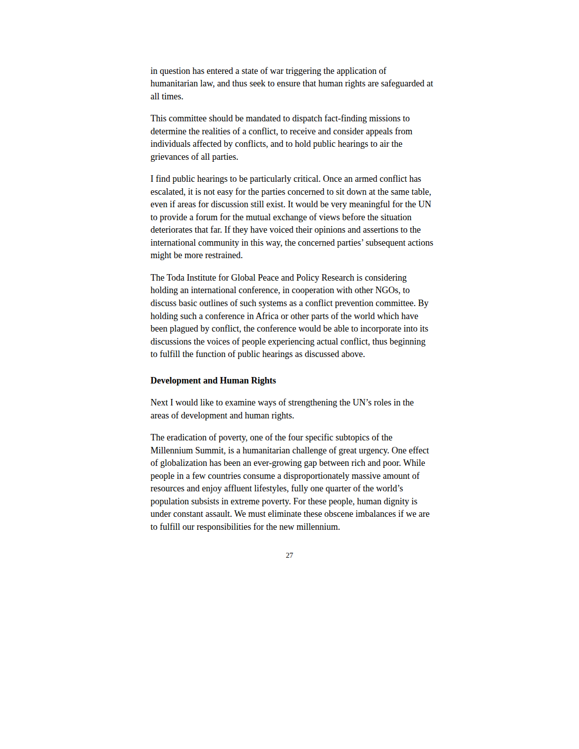in question has entered a state of war triggering the application of humanitarian law, and thus seek to ensure that human rights are safeguarded at all times.
This committee should be mandated to dispatch fact-finding missions to determine the realities of a conflict, to receive and consider appeals from individuals affected by conflicts, and to hold public hearings to air the grievances of all parties.
I find public hearings to be particularly critical. Once an armed conflict has escalated, it is not easy for the parties concerned to sit down at the same table, even if areas for discussion still exist. It would be very meaningful for the UN to provide a forum for the mutual exchange of views before the situation deteriorates that far. If they have voiced their opinions and assertions to the international community in this way, the concerned parties’ subsequent actions might be more restrained.
The Toda Institute for Global Peace and Policy Research is considering holding an international conference, in cooperation with other NGOs, to discuss basic outlines of such systems as a conflict prevention committee. By holding such a conference in Africa or other parts of the world which have been plagued by conflict, the conference would be able to incorporate into its discussions the voices of people experiencing actual conflict, thus beginning to fulfill the function of public hearings as discussed above.
Development and Human Rights
Next I would like to examine ways of strengthening the UN’s roles in the areas of development and human rights.
The eradication of poverty, one of the four specific subtopics of the Millennium Summit, is a humanitarian challenge of great urgency. One effect of globalization has been an ever-growing gap between rich and poor. While people in a few countries consume a disproportionately massive amount of resources and enjoy affluent lifestyles, fully one quarter of the world’s population subsists in extreme poverty. For these people, human dignity is under constant assault. We must eliminate these obscene imbalances if we are to fulfill our responsibilities for the new millennium.
27